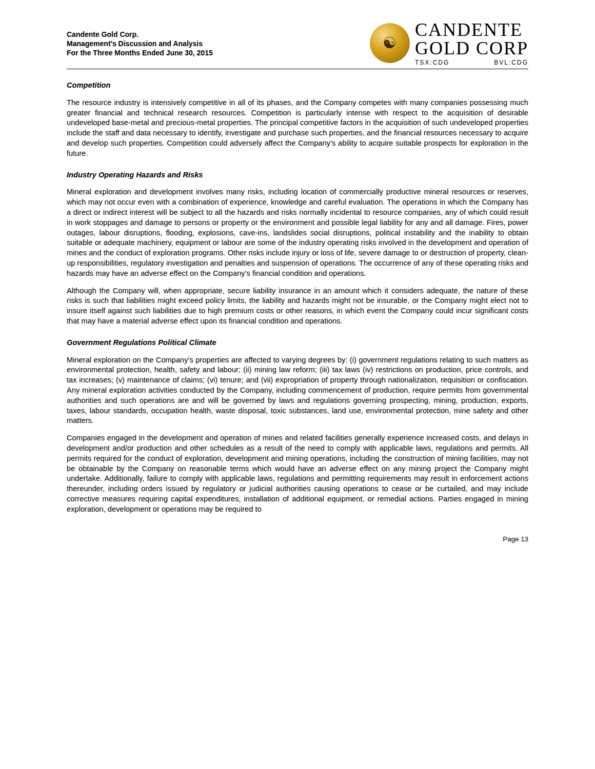Candente Gold Corp.
Management’s Discussion and Analysis
For the Three Months Ended June 30, 2015
☯
CANDENTE
GOLD CORP
TSX:CDG BVL:CDG
Competition
The resource industry is intensively competitive in all of its phases, and the Company competes with many companies possessing much greater financial and technical research resources. Competition is particularly intense with respect to the acquisition of desirable undeveloped base-metal and precious-metal properties. The principal competitive factors in the acquisition of such undeveloped properties include the staff and data necessary to identify, investigate and purchase such properties, and the financial resources necessary to acquire and develop such properties. Competition could adversely affect the Company’s ability to acquire suitable prospects for exploration in the future.
Industry Operating Hazards and Risks
Mineral exploration and development involves many risks, including location of commercially productive mineral resources or reserves, which may not occur even with a combination of experience, knowledge and careful evaluation. The operations in which the Company has a direct or indirect interest will be subject to all the hazards and risks normally incidental to resource companies, any of which could result in work stoppages and damage to persons or property or the environment and possible legal liability for any and all damage. Fires, power outages, labour disruptions, flooding, explosions, cave-ins, landslides social disruptions, political instability and the inability to obtain suitable or adequate machinery, equipment or labour are some of the industry operating risks involved in the development and operation of mines and the conduct of exploration programs. Other risks include injury or loss of life, severe damage to or destruction of property, clean-up responsibilities, regulatory investigation and penalties and suspension of operations. The occurrence of any of these operating risks and hazards may have an adverse effect on the Company’s financial condition and operations.
Although the Company will, when appropriate, secure liability insurance in an amount which it considers adequate, the nature of these risks is such that liabilities might exceed policy limits, the liability and hazards might not be insurable, or the Company might elect not to insure itself against such liabilities due to high premium costs or other reasons, in which event the Company could incur significant costs that may have a material adverse effect upon its financial condition and operations.
Government Regulations Political Climate
Mineral exploration on the Company’s properties are affected to varying degrees by: (i) government regulations relating to such matters as environmental protection, health, safety and labour; (ii) mining law reform; (iii) tax laws (iv) restrictions on production, price controls, and tax increases; (v) maintenance of claims; (vi) tenure; and (vii) expropriation of property through nationalization, requisition or confiscation. Any mineral exploration activities conducted by the Company, including commencement of production, require permits from governmental authorities and such operations are and will be governed by laws and regulations governing prospecting, mining, production, exports, taxes, labour standards, occupation health, waste disposal, toxic substances, land use, environmental protection, mine safety and other matters.
Companies engaged in the development and operation of mines and related facilities generally experience increased costs, and delays in development and/or production and other schedules as a result of the need to comply with applicable laws, regulations and permits. All permits required for the conduct of exploration, development and mining operations, including the construction of mining facilities, may not be obtainable by the Company on reasonable terms which would have an adverse effect on any mining project the Company might undertake. Additionally, failure to comply with applicable laws, regulations and permitting requirements may result in enforcement actions thereunder, including orders issued by regulatory or judicial authorities causing operations to cease or be curtailed, and may include corrective measures requiring capital expenditures, installation of additional equipment, or remedial actions. Parties engaged in mining exploration, development or operations may be required to
Page 13